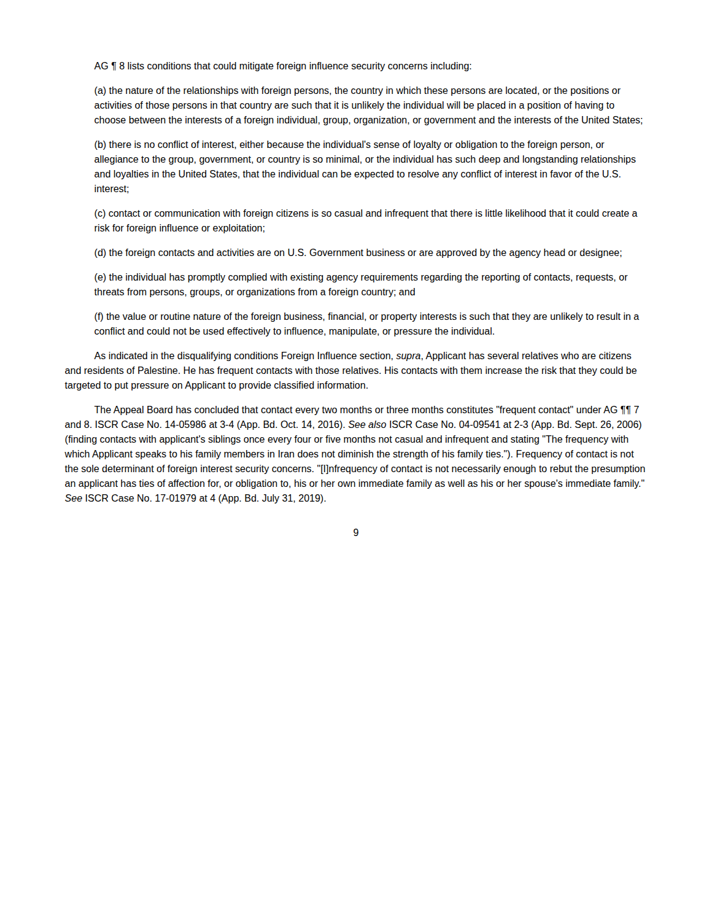AG ¶ 8 lists conditions that could mitigate foreign influence security concerns including:
(a) the nature of the relationships with foreign persons, the country in which these persons are located, or the positions or activities of those persons in that country are such that it is unlikely the individual will be placed in a position of having to choose between the interests of a foreign individual, group, organization, or government and the interests of the United States;
(b) there is no conflict of interest, either because the individual's sense of loyalty or obligation to the foreign person, or allegiance to the group, government, or country is so minimal, or the individual has such deep and longstanding relationships and loyalties in the United States, that the individual can be expected to resolve any conflict of interest in favor of the U.S. interest;
(c) contact or communication with foreign citizens is so casual and infrequent that there is little likelihood that it could create a risk for foreign influence or exploitation;
(d) the foreign contacts and activities are on U.S. Government business or are approved by the agency head or designee;
(e) the individual has promptly complied with existing agency requirements regarding the reporting of contacts, requests, or threats from persons, groups, or organizations from a foreign country; and
(f) the value or routine nature of the foreign business, financial, or property interests is such that they are unlikely to result in a conflict and could not be used effectively to influence, manipulate, or pressure the individual.
As indicated in the disqualifying conditions Foreign Influence section, supra, Applicant has several relatives who are citizens and residents of Palestine. He has frequent contacts with those relatives. His contacts with them increase the risk that they could be targeted to put pressure on Applicant to provide classified information.
The Appeal Board has concluded that contact every two months or three months constitutes "frequent contact" under AG ¶¶ 7 and 8. ISCR Case No. 14-05986 at 3-4 (App. Bd. Oct. 14, 2016). See also ISCR Case No. 04-09541 at 2-3 (App. Bd. Sept. 26, 2006) (finding contacts with applicant's siblings once every four or five months not casual and infrequent and stating "The frequency with which Applicant speaks to his family members in Iran does not diminish the strength of his family ties."). Frequency of contact is not the sole determinant of foreign interest security concerns. "[I]nfrequency of contact is not necessarily enough to rebut the presumption an applicant has ties of affection for, or obligation to, his or her own immediate family as well as his or her spouse's immediate family." See ISCR Case No. 17-01979 at 4 (App. Bd. July 31, 2019).
9